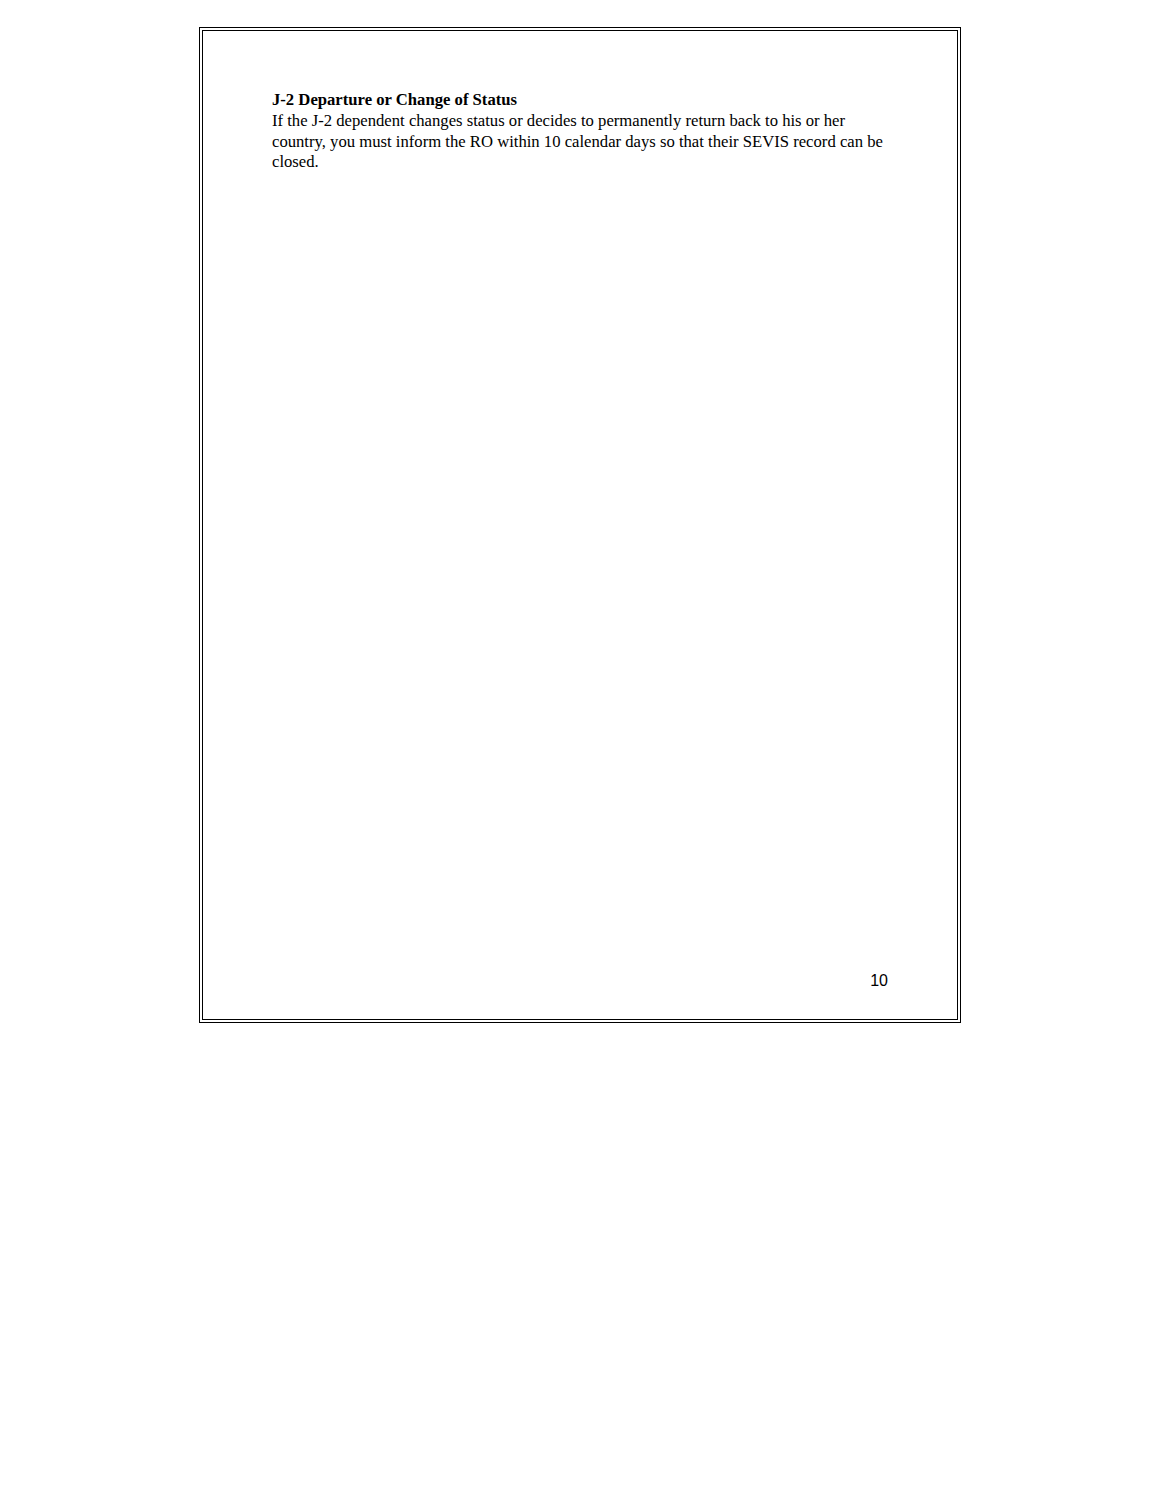J-2 Departure or Change of Status
If the J-2 dependent changes status or decides to permanently return back to his or her country, you must inform the RO within 10 calendar days so that their SEVIS record can be closed.
10